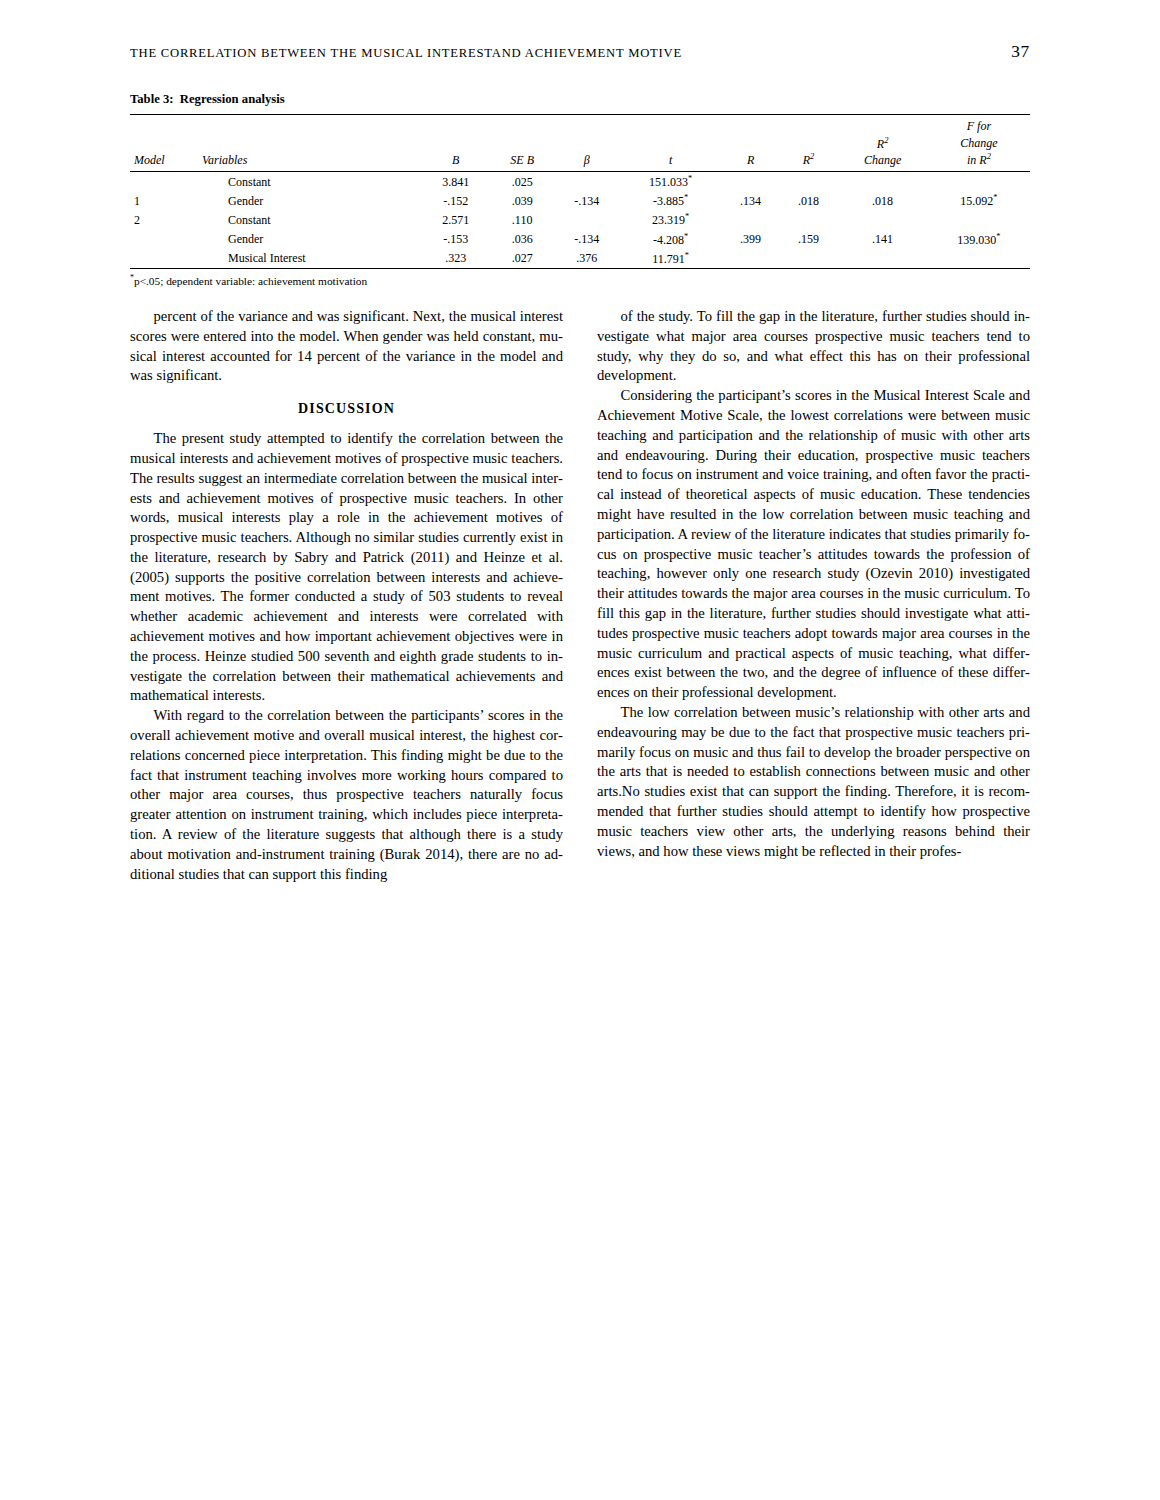The Correlation Between the Musical Interestand Achievement Motive 37
Table 3: Regression analysis
| Model | Variables | B | SE B | β | t | R | R 2 | R 2 Change | F for Change in R 2 |
| --- | --- | --- | --- | --- | --- | --- | --- | --- | --- |
| | Constant | 3.841 | .025 | | 151.033 * | | | | |
| 1 | Gender | -.152 | .039 | -.134 | -3.885 * | .134 | .018 | .018 | 15.092 * |
| 2 | Constant | 2.571 | .110 | | 23.319 * | | | | |
| | Gender | -.153 | .036 | -.134 | -4.208 * | .399 | .159 | .141 | 139.030 * |
| | Musical Interest | .323 | .027 | .376 | 11.791 * | | | | |
*p<.05; dependent variable: achievement motivation
percent of the variance and was significant. Next, the musical interest scores were entered into the model. When gender was held constant, musical interest accounted for 14 percent of the variance in the model and was significant.
Discussion
The present study attempted to identify the correlation between the musical interests and achievement motives of prospective music teachers. The results suggest an intermediate correlation between the musical interests and achievement motives of prospective music teachers. In other words, musical interests play a role in the achievement motives of prospective music teachers. Although no similar studies currently exist in the literature, research by Sabry and Patrick (2011) and Heinze et al. (2005) supports the positive correlation between interests and achievement motives. The former conducted a study of 503 students to reveal whether academic achievement and interests were correlated with achievement motives and how important achievement objectives were in the process. Heinze studied 500 seventh and eighth grade students to investigate the correlation between their mathematical achievements and mathematical interests.
With regard to the correlation between the participants’ scores in the overall achievement motive and overall musical interest, the highest correlations concerned piece interpretation. This finding might be due to the fact that instrument teaching involves more working hours compared to other major area courses, thus prospective teachers naturally focus greater attention on instrument training, which includes piece interpretation. A review of the literature suggests that although there is a study about motivation and-instrument training (Burak 2014), there are no additional studies that can support this finding
of the study. To fill the gap in the literature, further studies should investigate what major area courses prospective music teachers tend to study, why they do so, and what effect this has on their professional development.
Considering the participant’s scores in the Musical Interest Scale and Achievement Motive Scale, the lowest correlations were between music teaching and participation and the relationship of music with other arts and endeavouring. During their education, prospective music teachers tend to focus on instrument and voice training, and often favor the practical instead of theoretical aspects of music education. These tendencies might have resulted in the low correlation between music teaching and participation. A review of the literature indicates that studies primarily focus on prospective music teacher’s attitudes towards the profession of teaching, however only one research study (Ozevin 2010) investigated their attitudes towards the major area courses in the music curriculum. To fill this gap in the literature, further studies should investigate what attitudes prospective music teachers adopt towards major area courses in the music curriculum and practical aspects of music teaching, what differences exist between the two, and the degree of influence of these differences on their professional development.
The low correlation between music’s relationship with other arts and endeavouring may be due to the fact that prospective music teachers primarily focus on music and thus fail to develop the broader perspective on the arts that is needed to establish connections between music and other arts.No studies exist that can support the finding. Therefore, it is recommended that further studies should attempt to identify how prospective music teachers view other arts, the underlying reasons behind their views, and how these views might be reflected in their profes-